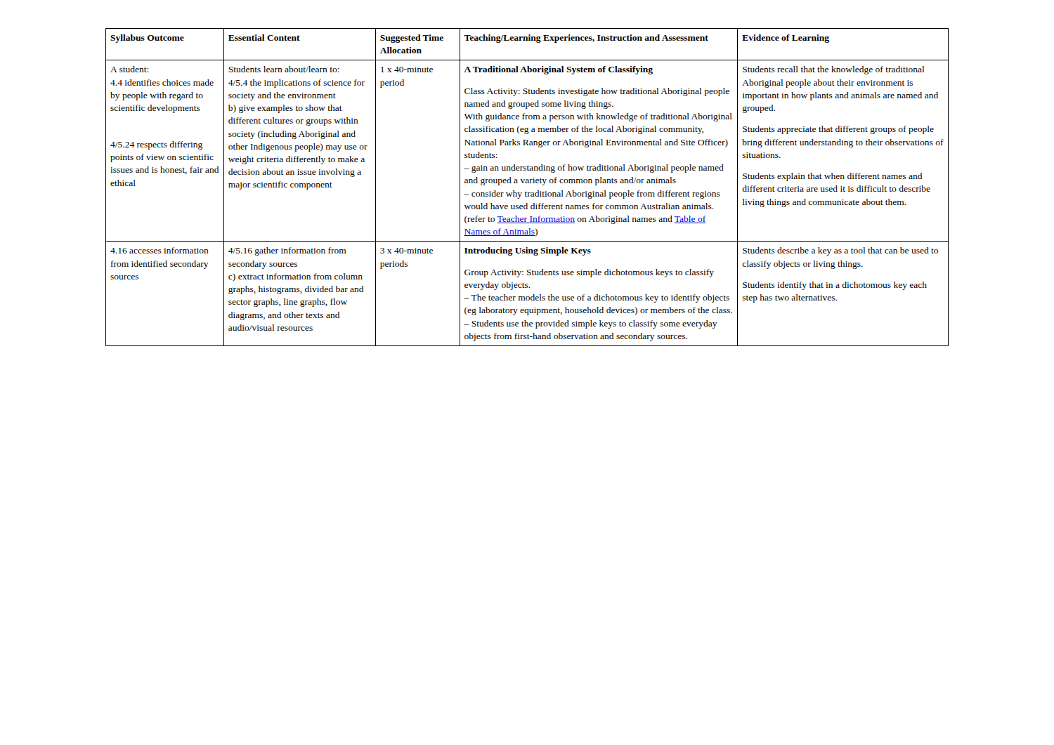| Syllabus Outcome | Essential Content | Suggested Time Allocation | Teaching/Learning Experiences, Instruction and Assessment | Evidence of Learning |
| --- | --- | --- | --- | --- |
| A student: 4.4 identifies choices made by people with regard to scientific developments 4/5.24 respects differing points of view on scientific issues and is honest, fair and ethical | Students learn about/learn to: 4/5.4 the implications of science for society and the environment b) give examples to show that different cultures or groups within society (including Aboriginal and other Indigenous people) may use or weight criteria differently to make a decision about an issue involving a major scientific component | 1 x 40-minute period | A Traditional Aboriginal System of Classifying Class Activity: Students investigate how traditional Aboriginal people named and grouped some living things. With guidance from a person with knowledge of traditional Aboriginal classification (eg a member of the local Aboriginal community, National Parks Ranger or Aboriginal Environmental and Site Officer) students: – gain an understanding of how traditional Aboriginal people named and grouped a variety of common plants and/or animals – consider why traditional Aboriginal people from different regions would have used different names for common Australian animals. (refer to Teacher Information on Aboriginal names and Table of Names of Animals ) | Students recall that the knowledge of traditional Aboriginal people about their environment is important in how plants and animals are named and grouped. Students appreciate that different groups of people bring different understanding to their observations of situations. Students explain that when different names and different criteria are used it is difficult to describe living things and communicate about them. |
| 4.16 accesses information from identified secondary sources | 4/5.16 gather information from secondary sources c) extract information from column graphs, histograms, divided bar and sector graphs, line graphs, flow diagrams, and other texts and audio/visual resources | 3 x 40-minute periods | Introducing Using Simple Keys Group Activity: Students use simple dichotomous keys to classify everyday objects. – The teacher models the use of a dichotomous key to identify objects (eg laboratory equipment, household devices) or members of the class. – Students use the provided simple keys to classify some everyday objects from first-hand observation and secondary sources. | Students describe a key as a tool that can be used to classify objects or living things. Students identify that in a dichotomous key each step has two alternatives. |